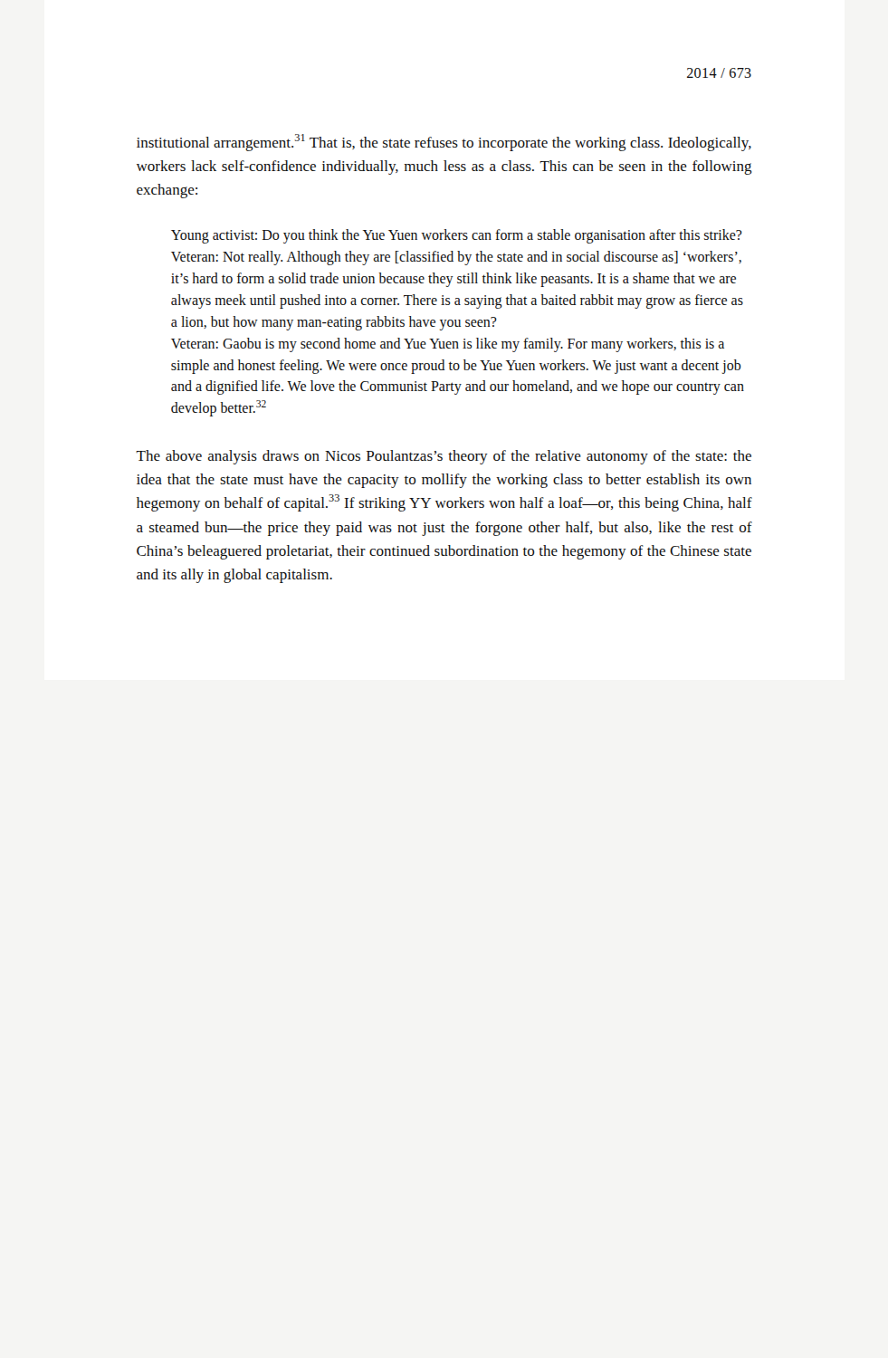2014 / 673
institutional arrangement.31 That is, the state refuses to incorporate the working class. Ideologically, workers lack self-confidence individually, much less as a class. This can be seen in the following exchange:
Young activist: Do you think the Yue Yuen workers can form a stable organisation after this strike?
Veteran: Not really. Although they are [classified by the state and in social discourse as] ‘workers’, it’s hard to form a solid trade union because they still think like peasants. It is a shame that we are always meek until pushed into a corner. There is a saying that a baited rabbit may grow as fierce as a lion, but how many man-eating rabbits have you seen?
Veteran: Gaobu is my second home and Yue Yuen is like my family. For many workers, this is a simple and honest feeling. We were once proud to be Yue Yuen workers. We just want a decent job and a dignified life. We love the Communist Party and our homeland, and we hope our country can develop better.32
The above analysis draws on Nicos Poulantzas’s theory of the relative autonomy of the state: the idea that the state must have the capacity to mollify the working class to better establish its own hegemony on behalf of capital.33 If striking YY workers won half a loaf—or, this being China, half a steamed bun—the price they paid was not just the forgone other half, but also, like the rest of China’s beleaguered proletariat, their continued subordination to the hegemony of the Chinese state and its ally in global capitalism.